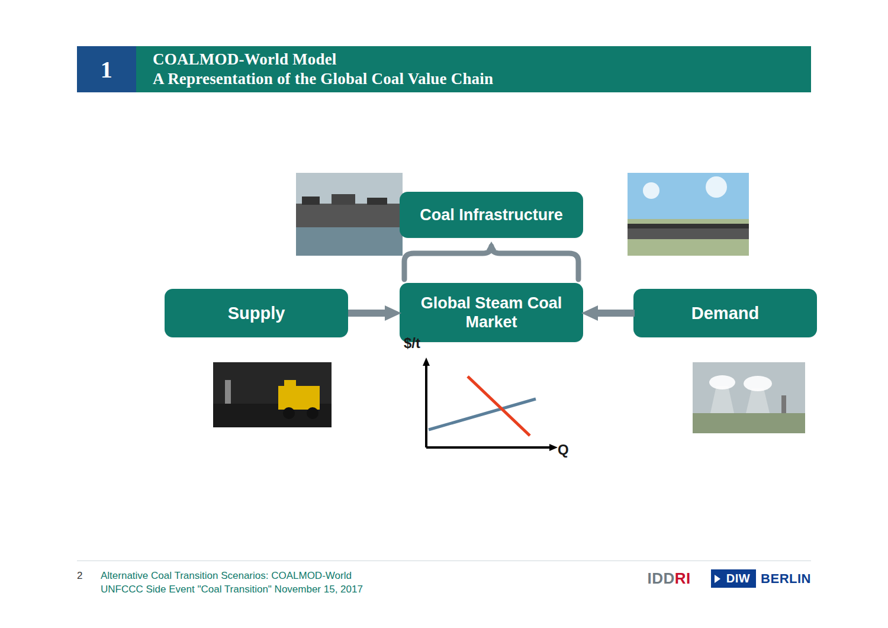1
COALMOD-World Model A Representation of the Global Coal Value Chain
Coal Infrastructure
Supply
Global Steam Coal
Market
Demand
$/t
Q
2 Alternative Coal Transition Scenarios: COALMOD-World
UNFCCC Side Event "Coal Transition" November 15, 2017
IDDRI
DIW BERLIN